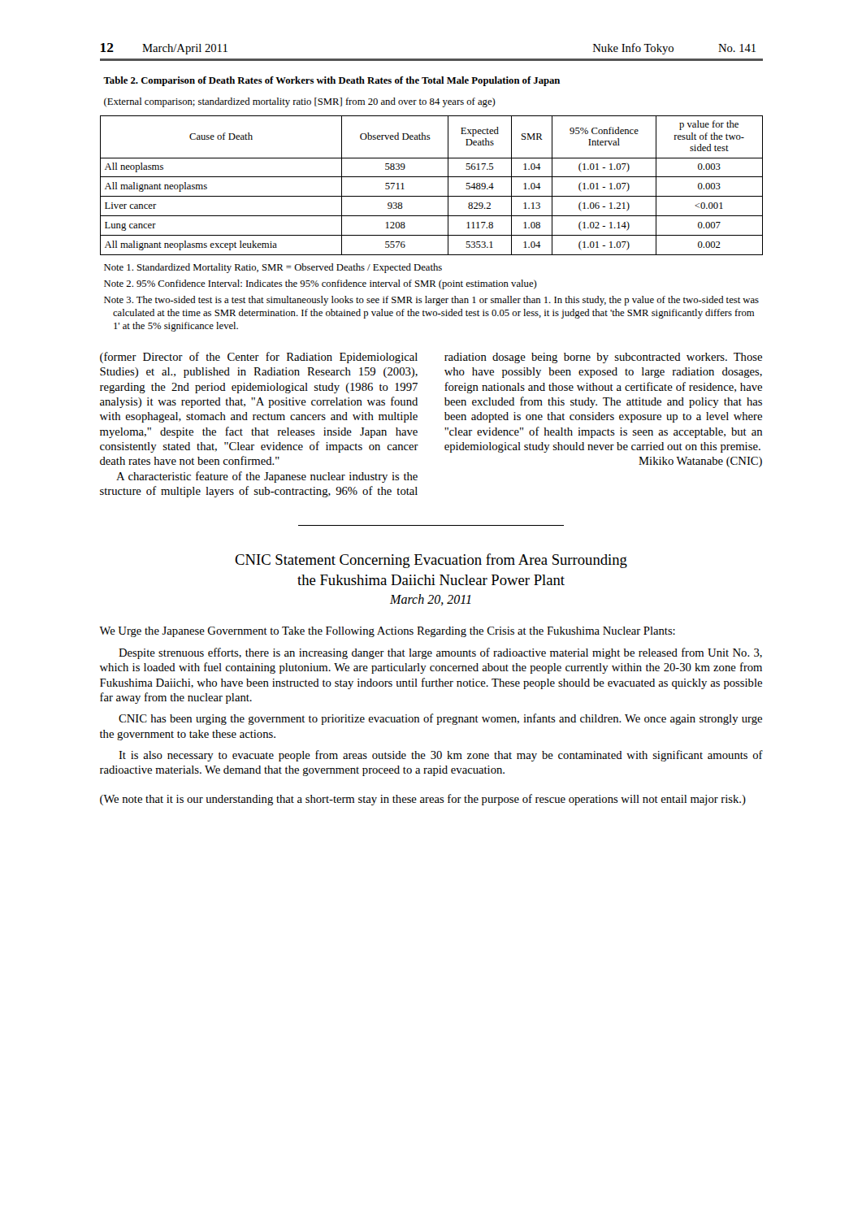12 March/April 2011 Nuke Info Tokyo No. 141
Table 2. Comparison of Death Rates of Workers with Death Rates of the Total Male Population of Japan
(External comparison; standardized mortality ratio [SMR] from 20 and over to 84 years of age)
| Cause of Death | Observed Deaths | Expected Deaths | SMR | 95% Confidence Interval | p value for the result of the two- sided test |
| --- | --- | --- | --- | --- | --- |
| All neoplasms | 5839 | 5617.5 | 1.04 | (1.01 - 1.07) | 0.003 |
| All malignant neoplasms | 5711 | 5489.4 | 1.04 | (1.01 - 1.07) | 0.003 |
| Liver cancer | 938 | 829.2 | 1.13 | (1.06 - 1.21) | <0.001 |
| Lung cancer | 1208 | 1117.8 | 1.08 | (1.02 - 1.14) | 0.007 |
| All malignant neoplasms except leukemia | 5576 | 5353.1 | 1.04 | (1.01 - 1.07) | 0.002 |
Note 1. Standardized Mortality Ratio, SMR = Observed Deaths / Expected Deaths
Note 2. 95% Confidence Interval: Indicates the 95% confidence interval of SMR (point estimation value)
Note 3. The two-sided test is a test that simultaneously looks to see if SMR is larger than 1 or smaller than 1. In this study, the p value of the two-sided test was calculated at the time as SMR determination. If the obtained p value of the two-sided test is 0.05 or less, it is judged that 'the SMR significantly differs from 1' at the 5% significance level.
(former Director of the Center for Radiation Epidemiological Studies) et al., published in Radiation Research 159 (2003), regarding the 2nd period epidemiological study (1986 to 1997 analysis) it was reported that, "A positive correlation was found with esophageal, stomach and rectum cancers and with multiple myeloma," despite the fact that releases inside Japan have consistently stated that, "Clear evidence of impacts on cancer death rates have not been confirmed."
A characteristic feature of the Japanese nuclear industry is the structure of multiple layers of sub-contracting, 96% of the total radiation dosage being borne by subcontracted workers. Those who have possibly been exposed to large radiation dosages, foreign nationals and those without a certificate of residence, have been excluded from this study. The attitude and policy that has been adopted is one that considers exposure up to a level where "clear evidence" of health impacts is seen as acceptable, but an epidemiological study should never be carried out on this premise.
Mikiko Watanabe (CNIC)
CNIC Statement Concerning Evacuation from Area Surrounding
the Fukushima Daiichi Nuclear Power Plant
March 20, 2011
We Urge the Japanese Government to Take the Following Actions Regarding the Crisis at the Fukushima Nuclear Plants:
Despite strenuous efforts, there is an increasing danger that large amounts of radioactive material might be released from Unit No. 3, which is loaded with fuel containing plutonium. We are particularly concerned about the people currently within the 20-30 km zone from Fukushima Daiichi, who have been instructed to stay indoors until further notice. These people should be evacuated as quickly as possible far away from the nuclear plant.
CNIC has been urging the government to prioritize evacuation of pregnant women, infants and children. We once again strongly urge the government to take these actions.
It is also necessary to evacuate people from areas outside the 30 km zone that may be contaminated with significant amounts of radioactive materials. We demand that the government proceed to a rapid evacuation.
(We note that it is our understanding that a short-term stay in these areas for the purpose of rescue operations will not entail major risk.)